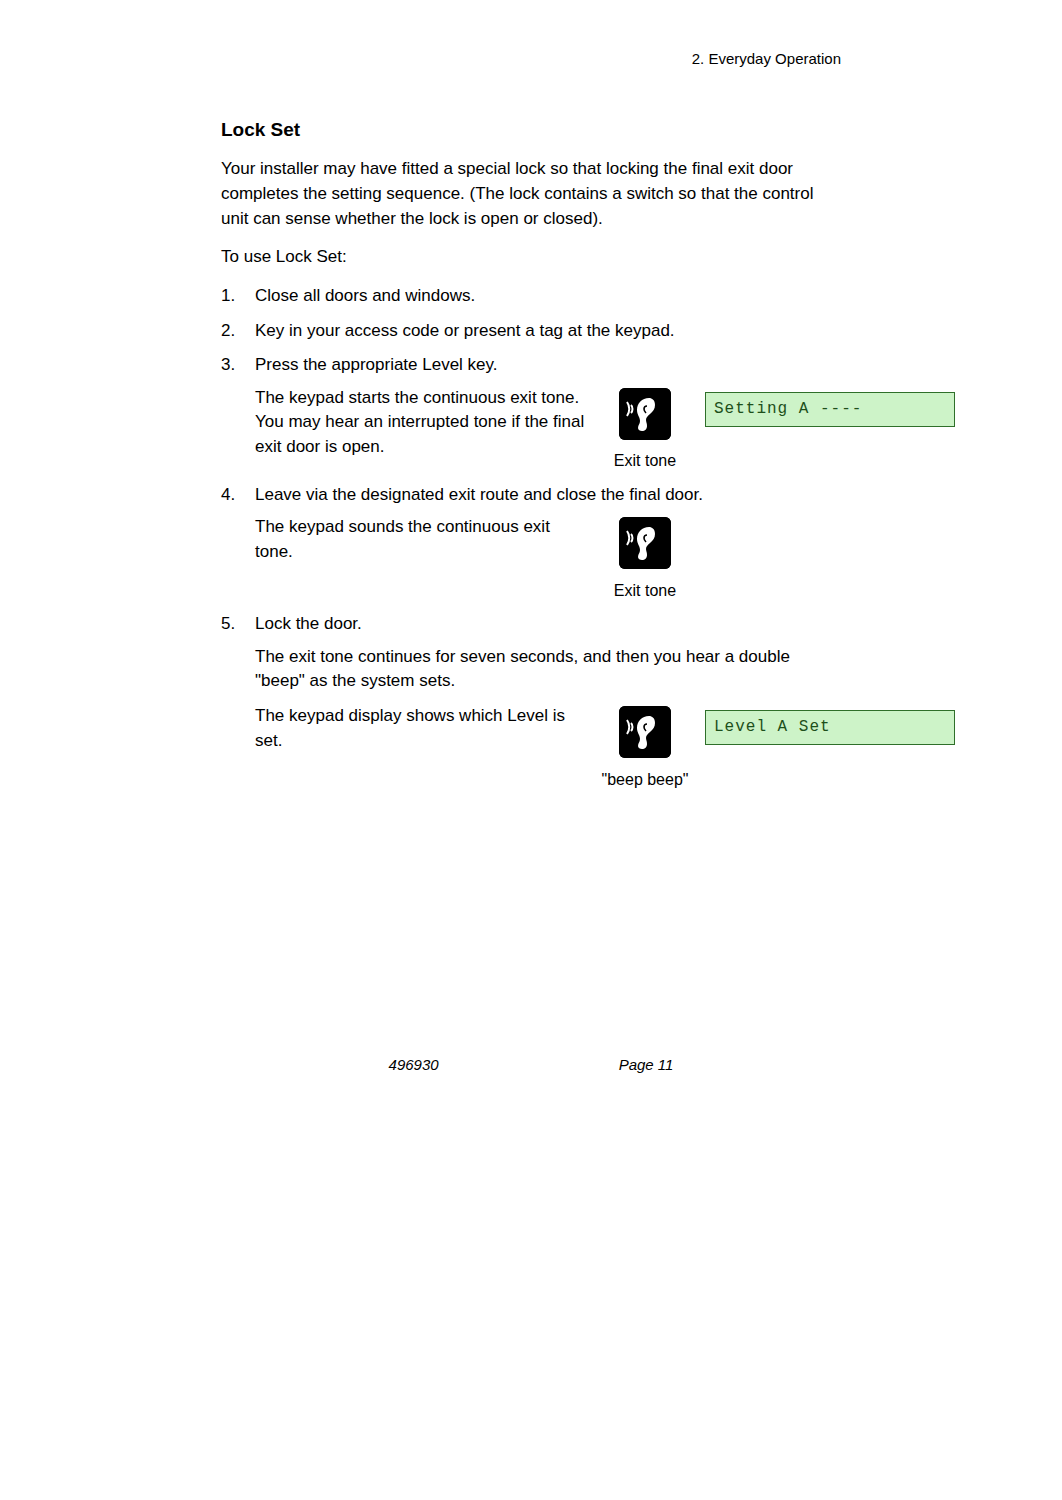2. Everyday Operation
Lock Set
Your installer may have fitted a special lock so that locking the final exit door completes the setting sequence. (The lock contains a switch so that the control unit can sense whether the lock is open or closed).
To use Lock Set:
Close all doors and windows.
Key in your access code or present a tag at the keypad.
Press the appropriate Level key.
The keypad starts the continuous exit tone. You may hear an interrupted tone if the final exit door is open.
Exit tone
Setting A ----
Leave via the designated exit route and close the final door.
The keypad sounds the continuous exit tone.
Exit tone
Lock the door.
The exit tone continues for seven seconds, and then you hear a double "beep" as the system sets.
The keypad display shows which Level is set.
"beep beep"
Level A Set
496930 Page 11